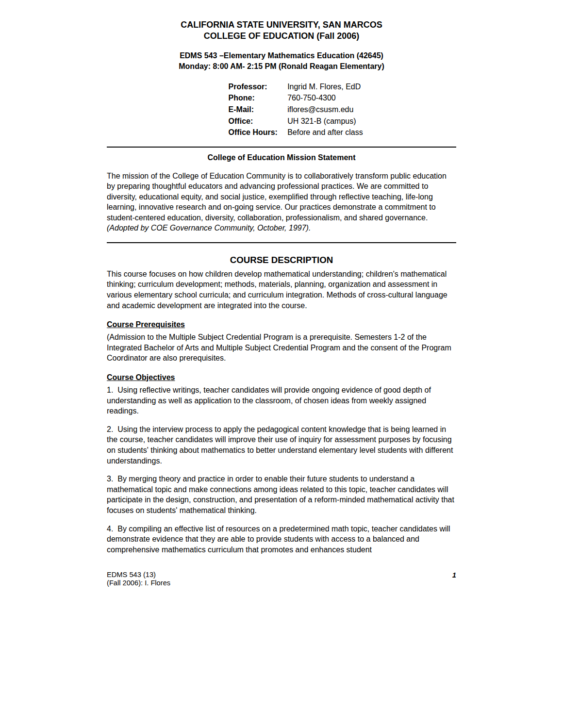CALIFORNIA STATE UNIVERSITY, SAN MARCOS
COLLEGE OF EDUCATION (Fall 2006)
EDMS 543 –Elementary Mathematics Education (42645)
Monday: 8:00 AM- 2:15 PM (Ronald Reagan Elementary)
| Professor: | Ingrid M. Flores, EdD |
| Phone: | 760-750-4300 |
| E-Mail: | iflores@csusm.edu |
| Office: | UH 321-B (campus) |
| Office Hours: | Before and after class |
College of Education Mission Statement
The mission of the College of Education Community is to collaboratively transform public education by preparing thoughtful educators and advancing professional practices. We are committed to diversity, educational equity, and social justice, exemplified through reflective teaching, life-long learning, innovative research and on-going service. Our practices demonstrate a commitment to student-centered education, diversity, collaboration, professionalism, and shared governance. (Adopted by COE Governance Community, October, 1997).
COURSE DESCRIPTION
This course focuses on how children develop mathematical understanding; children's mathematical thinking; curriculum development; methods, materials, planning, organization and assessment in various elementary school curricula; and curriculum integration. Methods of cross-cultural language and academic development are integrated into the course.
Course Prerequisites
(Admission to the Multiple Subject Credential Program is a prerequisite. Semesters 1-2 of the Integrated Bachelor of Arts and Multiple Subject Credential Program and the consent of the Program Coordinator are also prerequisites.
Course Objectives
1. Using reflective writings, teacher candidates will provide ongoing evidence of good depth of understanding as well as application to the classroom, of chosen ideas from weekly assigned readings.
2. Using the interview process to apply the pedagogical content knowledge that is being learned in the course, teacher candidates will improve their use of inquiry for assessment purposes by focusing on students' thinking about mathematics to better understand elementary level students with different understandings.
3. By merging theory and practice in order to enable their future students to understand a mathematical topic and make connections among ideas related to this topic, teacher candidates will participate in the design, construction, and presentation of a reform-minded mathematical activity that focuses on students' mathematical thinking.
4. By compiling an effective list of resources on a predetermined math topic, teacher candidates will demonstrate evidence that they are able to provide students with access to a balanced and comprehensive mathematics curriculum that promotes and enhances student
1
EDMS 543 (13)
(Fall 2006): I. Flores